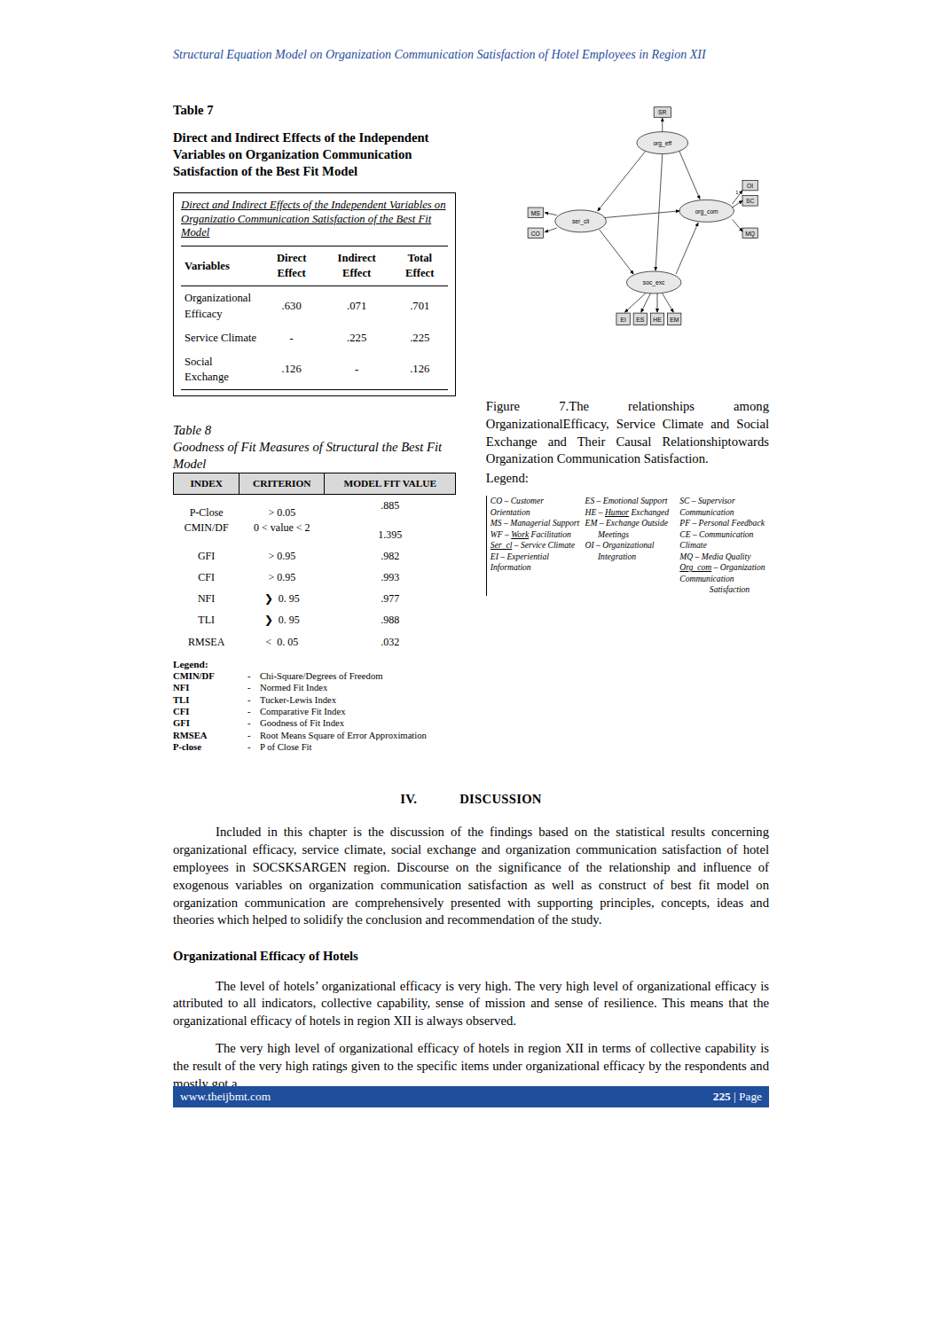Structural Equation Model on Organization Communication Satisfaction of Hotel Employees in Region XII
Table 7
Direct and Indirect Effects of the Independent Variables on Organization Communication Satisfaction of the Best Fit Model
Direct and Indirect Effects of the Independent Variables on Organizatio Communication Satisfaction of the Best Fit Model
| Variables | Direct Effect | Indirect Effect | Total Effect |
| --- | --- | --- | --- |
| Organizational Efficacy | .630 | .071 | .701 |
| Service Climate | - | .225 | .225 |
| Social Exchange | .126 | - | .126 |
Table 8
Goodness of Fit Measures of Structural the Best Fit Model
| INDEX | CRITERION | MODEL FIT VALUE |
| --- | --- | --- |
| P-Close CMIN/DF | > 0.05 0 < value < 2 | .885 1.395 |
| GFI | > 0.95 | .982 |
| CFI | > 0.95 | .993 |
| NFI | ❯ 0. 95 | .977 |
| TLI | ❯ 0. 95 | .988 |
| RMSEA | < 0. 05 | .032 |
Legend:
CMIN/DF
-
Chi-Square/Degrees of Freedom
NFI
-
Normed Fit Index
TLI
-
Tucker-Lewis Index
CFI
-
Comparative Fit Index
GFI
-
Goodness of Fit Index
RMSEA
-
Root Means Square of Error Approximation
P-close
-
P of Close Fit
SR org_eff ser_cli MS CO org_com OI SC MQ 1 soc_exc EI ES HE EM
Figure 7.The relationships among OrganizationalEfficacy, Service Climate and Social Exchange and Their Causal Relationshiptowards Organization Communication Satisfaction.
Legend:
CO – Customer Orientation
MS – Managerial Support
WF – Work Facilitation
Ser_cl – Service Climate
EI – Experiential Information
ES – Emotional Support
HE – Humor Exchanged
EM – Exchange Outside
Meetings
OI – Organizational
Integration
SC – Supervisor Communication
PF – Personal Feedback
CE – Communication Climate
MQ – Media Quality
Org_com – Organization Communication
Satisfaction
IV. DISCUSSION
Included in this chapter is the discussion of the findings based on the statistical results concerning organizational efficacy, service climate, social exchange and organization communication satisfaction of hotel employees in SOCSKSARGEN region. Discourse on the significance of the relationship and influence of exogenous variables on organization communication satisfaction as well as construct of best fit model on organization communication are comprehensively presented with supporting principles, concepts, ideas and theories which helped to solidify the conclusion and recommendation of the study.
Organizational Efficacy of Hotels
The level of hotels’ organizational efficacy is very high. The very high level of organizational efficacy is attributed to all indicators, collective capability, sense of mission and sense of resilience. This means that the organizational efficacy of hotels in region XII is always observed.
The very high level of organizational efficacy of hotels in region XII in terms of collective capability is the result of the very high ratings given to the specific items under organizational efficacy by the respondents and mostly got a
www.theijbmt.com
225 | Page